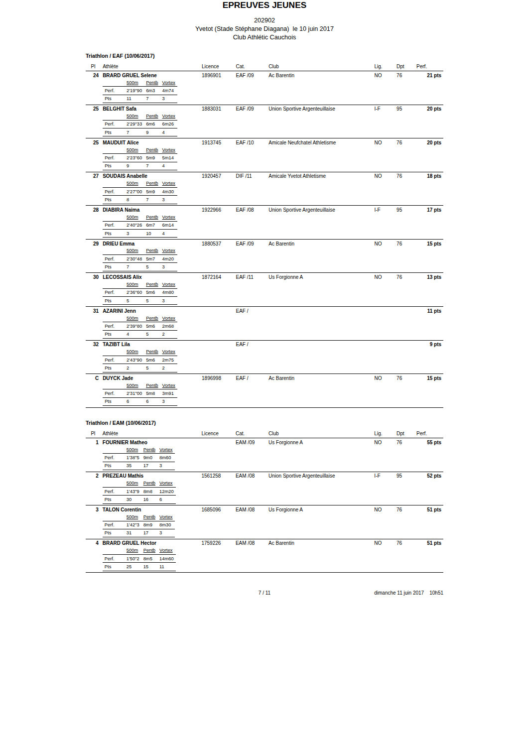EPREUVES JEUNES
202902
Yvetot (Stade Stéphane Diagana) le 10 juin 2017
Club Athlétic Cauchois
Triathlon / EAF (10/06/2017)
| Pl | Athlète | Licence | Cat. | Club | Lig. | Dpt | Perf. |
| --- | --- | --- | --- | --- | --- | --- | --- |
| 24 | BRARD GRUEL Selene / / 500m / Pentb / Vortex / / Perf. / 2'19"90 / 6m3 / 4m74 / / Pts / 11 / 7 / 3 / | 1896901 | EAF /09 | Ac Barentin | NO | 76 | 21 pts |
| 25 | BELGHIT Safa / / 500m / Pentb / Vortex / / Perf. / 2'29"33 / 6m6 / 6m26 / / Pts / 7 / 9 / 4 / | 1883031 | EAF /09 | Union Sportive Argenteuillaise | I-F | 95 | 20 pts |
| 25 | MAUDUIT Alice / / 500m / Pentb / Vortex / / Perf. / 2'23"60 / 5m9 / 5m14 / / Pts / 9 / 7 / 4 / | 1913745 | EAF /10 | Amicale Neufchatel Athletisme | NO | 76 | 20 pts |
| 27 | SOUDAIS Anabelle / / 500m / Pentb / Vortex / / Perf. / 2'27"00 / 5m9 / 4m30 / / Pts / 8 / 7 / 3 / | 1920457 | DIF /11 | Amicale Yvetot Athletisme | NO | 76 | 18 pts |
| 28 | DIABIRA Naima / / 500m / Pentb / Vortex / / Perf. / 2'40"26 / 6m7 / 6m14 / / Pts / 3 / 10 / 4 / | 1922966 | EAF /08 | Union Sportive Argenteuillaise | I-F | 95 | 17 pts |
| 29 | DRIEU Emma / / 500m / Pentb / Vortex / / Perf. / 2'30"48 / 5m7 / 4m20 / / Pts / 7 / 5 / 3 / | 1880537 | EAF /09 | Ac Barentin | NO | 76 | 15 pts |
| 30 | LECOSSAIS Alix / / 500m / Pentb / Vortex / / Perf. / 2'36"60 / 5m6 / 4m80 / / Pts / 5 / 5 / 3 / | 1872164 | EAF /11 | Us Forgionne A | NO | 76 | 13 pts |
| 31 | AZARINI Jenn / / 500m / Pentb / Vortex / / Perf. / 2'39"80 / 5m6 / 2m68 / / Pts / 4 / 5 / 2 / | | EAF / | | | | 11 pts |
| 32 | TAZIBT Lila / / 500m / Pentb / Vortex / / Perf. / 2'43"90 / 5m6 / 2m75 / / Pts / 2 / 5 / 2 / | | EAF / | | | | 9 pts |
| C | DUYCK Jade / / 500m / Pentb / Vortex / / Perf. / 2'31"00 / 5m8 / 3m91 / / Pts / 6 / 6 / 3 / | 1896998 | EAF / | Ac Barentin | NO | 76 | 15 pts |
Triathlon / EAM (10/06/2017)
| Pl | Athlète | Licence | Cat. | Club | Lig. | Dpt | Perf. |
| --- | --- | --- | --- | --- | --- | --- | --- |
| 1 | FOURNIER Matheo / / 500m / Pentb / Vortex / / Perf. / 1'38"5 / 9m0 / 8m60 / / Pts / 35 / 17 / 3 / | | EAM /09 | Us Forgionne A | NO | 76 | 55 pts |
| 2 | PREZEAU Mathis / / 500m / Pentb / Vortex / / Perf. / 1'43"9 / 8m8 / 12m20 / / Pts / 30 / 16 / 6 / | 1561258 | EAM /08 | Union Sportive Argenteuillaise | I-F | 95 | 52 pts |
| 3 | TALON Corentin / / 500m / Pentb / Vortex / / Perf. / 1'42"3 / 8m9 / 8m30 / / Pts / 31 / 17 / 3 / | 1685096 | EAM /08 | Us Forgionne A | NO | 76 | 51 pts |
| 4 | BRARD GRUEL Hector / / 500m / Pentb / Vortex / / Perf. / 1'50"2 / 8m5 / 14m60 / / Pts / 25 / 15 / 11 / | 1759226 | EAM /08 | Ac Barentin | NO | 76 | 51 pts |
7 / 11
dimanche 11 juin 2017 10h51